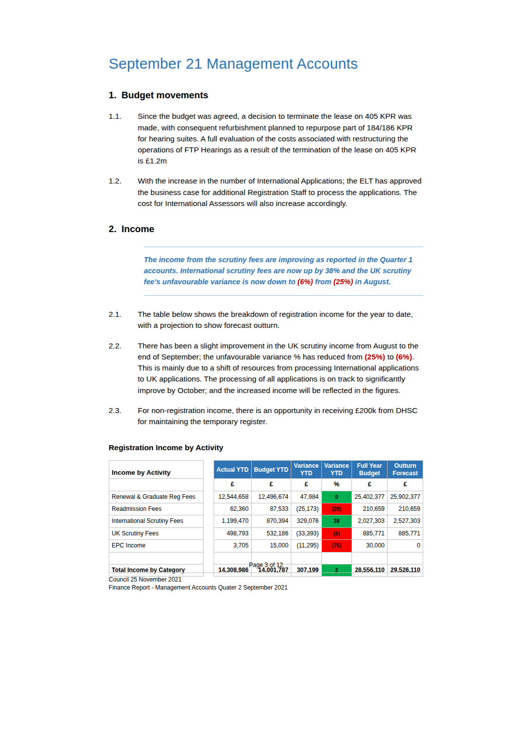September 21 Management Accounts
1. Budget movements
1.1.
Since the budget was agreed, a decision to terminate the lease on 405 KPR was made, with consequent refurbishment planned to repurpose part of 184/186 KPR for hearing suites. A full evaluation of the costs associated with restructuring the operations of FTP Hearings as a result of the termination of the lease on 405 KPR is £1.2m
1.2.
With the increase in the number of International Applications; the ELT has approved the business case for additional Registration Staff to process the applications. The cost for International Assessors will also increase accordingly.
2. Income
The income from the scrutiny fees are improving as reported in the Quarter 1 accounts. International scrutiny fees are now up by 38% and the UK scrutiny fee's unfavourable variance is now down to (6%) from (25%) in August.
2.1.
The table below shows the breakdown of registration income for the year to date, with a projection to show forecast outturn.
2.2.
There has been a slight improvement in the UK scrutiny income from August to the end of September; the unfavourable variance % has reduced from (25%) to (6%). This is mainly due to a shift of resources from processing International applications to UK applications. The processing of all applications is on track to significantly improve by October; and the increased income will be reflected in the figures.
2.3.
For non-registration income, there is an opportunity in receiving £200k from DHSC for maintaining the temporary register.
Registration Income by Activity
| Income by Activity | | Actual YTD | Budget YTD | Variance YTD | Variance YTD | Full Year Budget | Outturn Forecast |
| --- | --- | --- | --- | --- | --- | --- | --- |
| | | £ | £ | £ | % | £ | £ |
| Renewal & Graduate Reg Fees | | 12,544,658 | 12,496,674 | 47,984 | 0 | 25,402,377 | 25,902,377 |
| Readmission Fees | | 62,360 | 87,533 | (25,173) | (29) | 210,659 | 210,659 |
| International Scrutiny Fees | | 1,199,470 | 870,394 | 329,076 | 38 | 2,027,303 | 2,527,303 |
| UK Scrutiny Fees | | 498,793 | 532,186 | (33,393) | (6) | 885,771 | 885,771 |
| EPC Income | | 3,705 | 15,000 | (11,295) | (75) | 30,000 | 0 |
| Total Income by Category | | 14,308,986 | 14,001,787 | 307,199 | 2 | 28,556,110 | 29,526,110 |
Page 3 of 12
Council 25 November 2021
Finance Report - Management Accounts Quater 2 September 2021